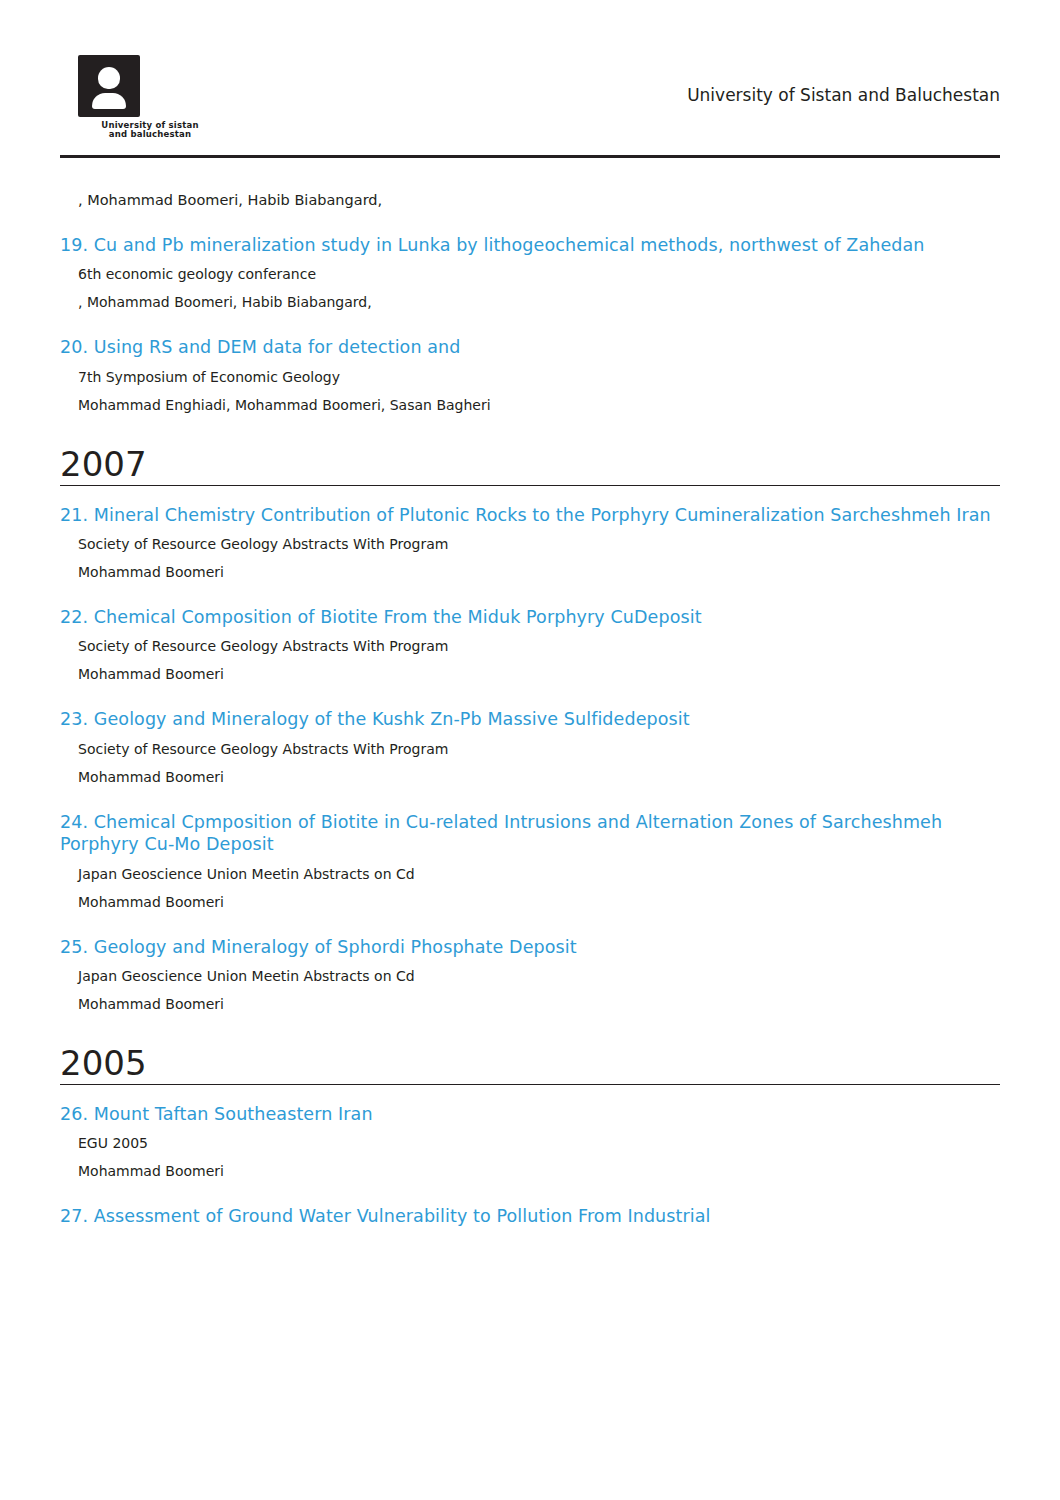University of sistan and baluchestan
University of Sistan and Baluchestan
, Mohammad Boomeri, Habib Biabangard,
19. Cu and Pb mineralization study in Lunka by lithogeochemical methods, northwest of Zahedan
6th economic geology conferance
, Mohammad Boomeri, Habib Biabangard,
20. Using RS and DEM data for detection and
7th Symposium of Economic Geology
Mohammad Enghiadi, Mohammad Boomeri, Sasan Bagheri
2007
21. Mineral Chemistry Contribution of Plutonic Rocks to the Porphyry Cumineralization Sarcheshmeh Iran
Society of Resource Geology Abstracts With Program
Mohammad Boomeri
22. Chemical Composition of Biotite From the Miduk Porphyry CuDeposit
Society of Resource Geology Abstracts With Program
Mohammad Boomeri
23. Geology and Mineralogy of the Kushk Zn-Pb Massive Sulfidedeposit
Society of Resource Geology Abstracts With Program
Mohammad Boomeri
24. Chemical Cpmposition of Biotite in Cu-related Intrusions and Alternation Zones of Sarcheshmeh Porphyry Cu-Mo Deposit
Japan Geoscience Union Meetin Abstracts on Cd
Mohammad Boomeri
25. Geology and Mineralogy of Sphordi Phosphate Deposit
Japan Geoscience Union Meetin Abstracts on Cd
Mohammad Boomeri
2005
26. Mount Taftan Southeastern Iran
EGU 2005
Mohammad Boomeri
27. Assessment of Ground Water Vulnerability to Pollution From Industrial